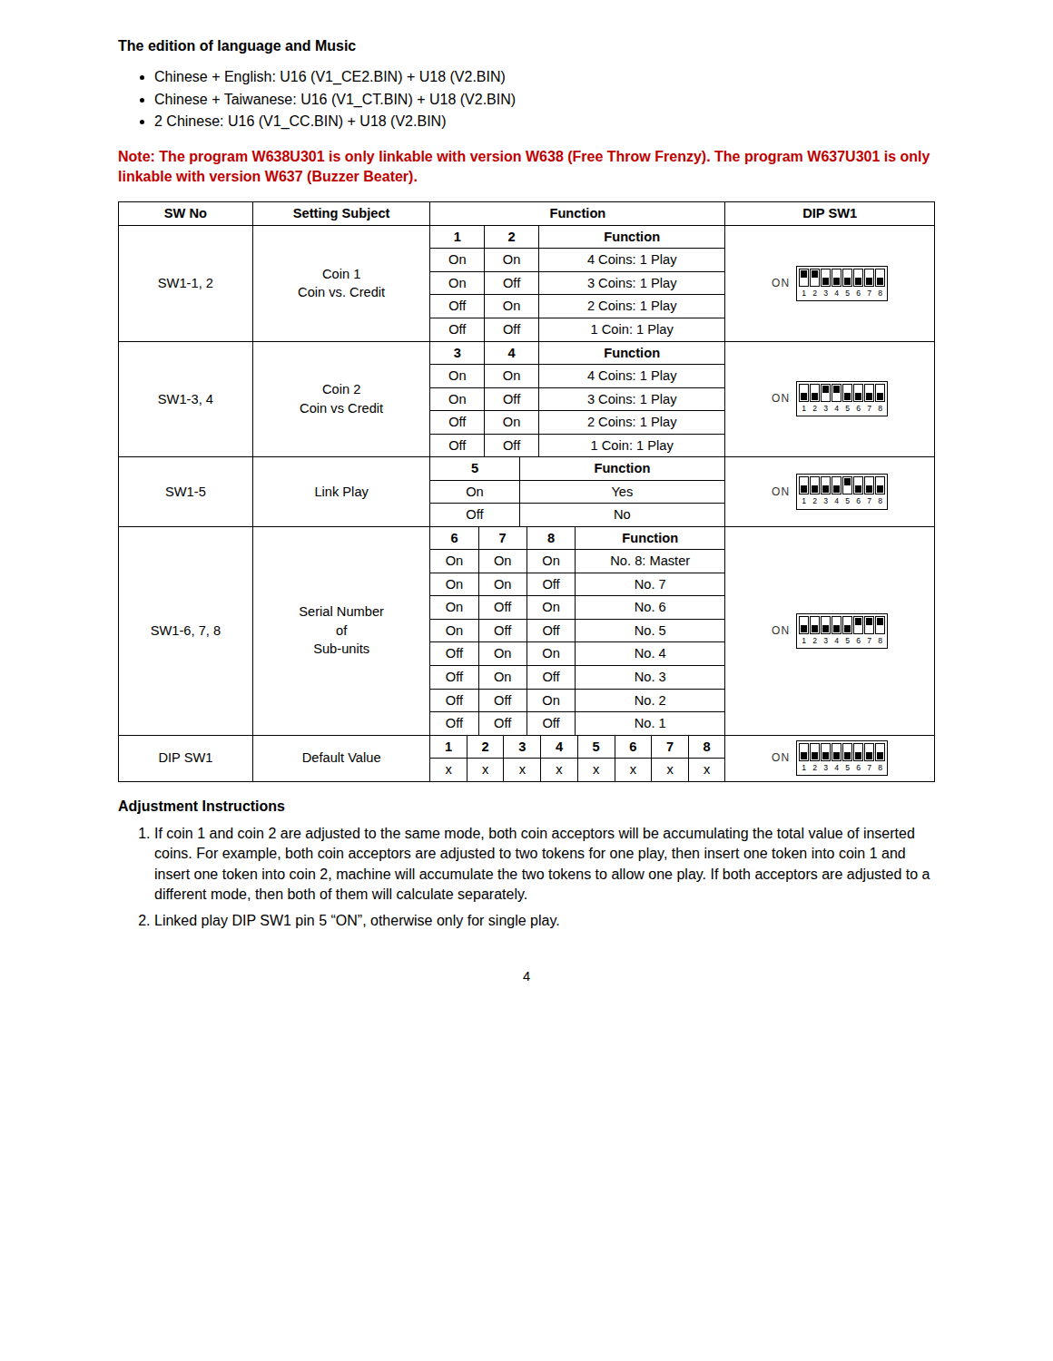The edition of language and Music
Chinese + English: U16 (V1_CE2.BIN) + U18 (V2.BIN)
Chinese + Taiwanese: U16 (V1_CT.BIN) + U18 (V2.BIN)
2 Chinese: U16 (V1_CC.BIN) + U18 (V2.BIN)
Note: The program W638U301 is only linkable with version W638 (Free Throw Frenzy). The program W637U301 is only linkable with version W637 (Buzzer Beater).
| SW No | Setting Subject | Function | DIP SW1 |
| --- | --- | --- | --- |
| SW1-1, 2 | Coin 1 Coin vs. Credit | / 1 / 2 / Function / / --- / --- / --- / / On / On / 4 Coins: 1 Play / / On / Off / 3 Coins: 1 Play / / Off / On / 2 Coins: 1 Play / / Off / Off / 1 Coin: 1 Play / | ON 1 2 3 4 5 6 7 8 |
| SW1-3, 4 | Coin 2 Coin vs Credit | / 3 / 4 / Function / / --- / --- / --- / / On / On / 4 Coins: 1 Play / / On / Off / 3 Coins: 1 Play / / Off / On / 2 Coins: 1 Play / / Off / Off / 1 Coin: 1 Play / | ON 1 2 3 4 5 6 7 8 |
| SW1-5 | Link Play | / 5 / Function / / --- / --- / / On / Yes / / Off / No / | ON 1 2 3 4 5 6 7 8 |
| SW1-6, 7, 8 | Serial Number of Sub-units | / 6 / 7 / 8 / Function / / --- / --- / --- / --- / / On / On / On / No. 8: Master / / On / On / Off / No. 7 / / On / Off / On / No. 6 / / On / Off / Off / No. 5 / / Off / On / On / No. 4 / / Off / On / Off / No. 3 / / Off / Off / On / No. 2 / / Off / Off / Off / No. 1 / | ON 1 2 3 4 5 6 7 8 |
| DIP SW1 | Default Value | / 1 / 2 / 3 / 4 / 5 / 6 / 7 / 8 / / --- / --- / --- / --- / --- / --- / --- / --- / / x / x / x / x / x / x / x / x / | ON 1 2 3 4 5 6 7 8 |
Adjustment Instructions
If coin 1 and coin 2 are adjusted to the same mode, both coin acceptors will be accumulating the total value of inserted coins. For example, both coin acceptors are adjusted to two tokens for one play, then insert one token into coin 1 and insert one token into coin 2, machine will accumulate the two tokens to allow one play. If both acceptors are adjusted to a different mode, then both of them will calculate separately.
Linked play DIP SW1 pin 5 “ON”, otherwise only for single play.
4